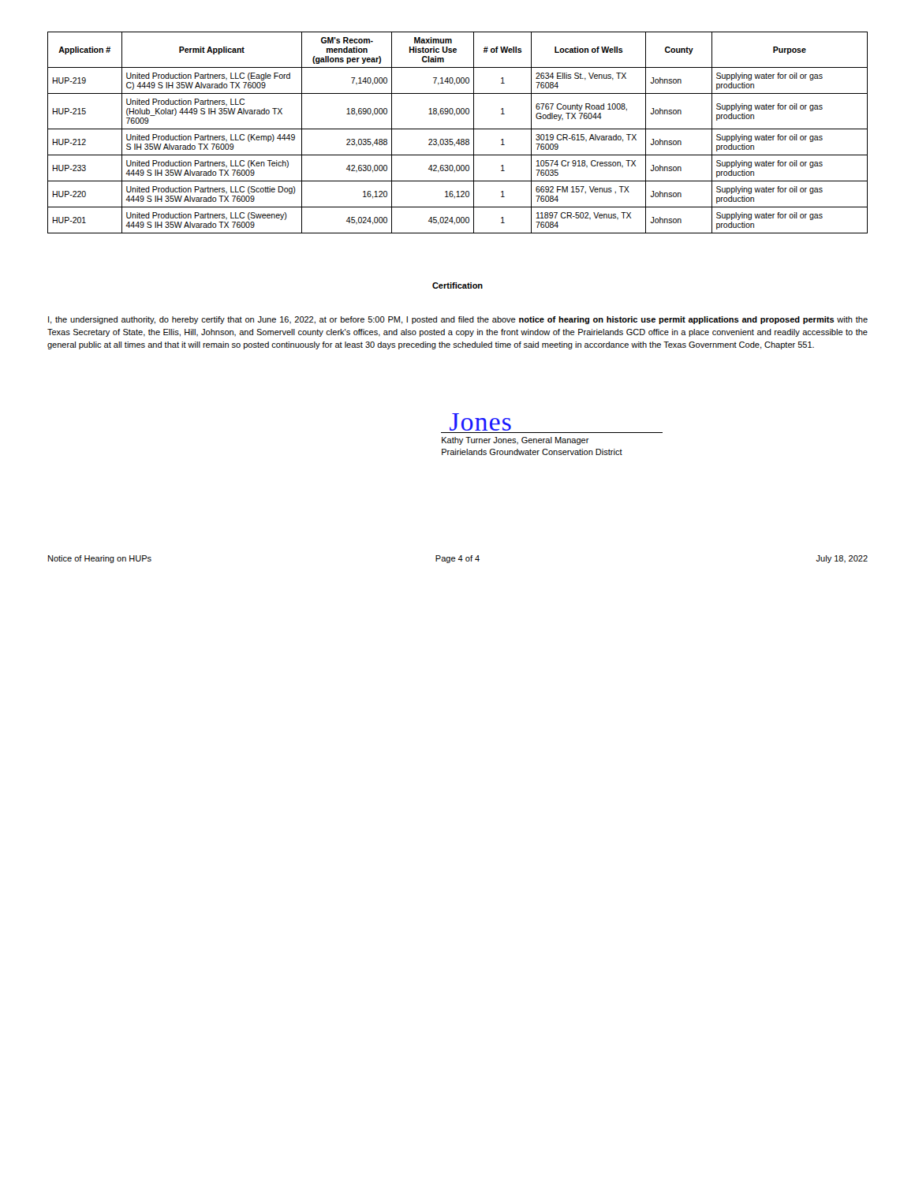| Application # | Permit Applicant | GM's Recom- mendation (gallons per year) | Maximum Historic Use Claim | # of Wells | Location of Wells | County | Purpose |
| --- | --- | --- | --- | --- | --- | --- | --- |
| HUP-219 | United Production Partners, LLC (Eagle Ford C) 4449 S IH 35W Alvarado TX 76009 | 7,140,000 | 7,140,000 | 1 | 2634 Ellis St., Venus, TX 76084 | Johnson | Supplying water for oil or gas production |
| HUP-215 | United Production Partners, LLC (Holub_Kolar) 4449 S IH 35W Alvarado TX 76009 | 18,690,000 | 18,690,000 | 1 | 6767 County Road 1008, Godley, TX 76044 | Johnson | Supplying water for oil or gas production |
| HUP-212 | United Production Partners, LLC (Kemp) 4449 S IH 35W Alvarado TX 76009 | 23,035,488 | 23,035,488 | 1 | 3019 CR-615, Alvarado, TX 76009 | Johnson | Supplying water for oil or gas production |
| HUP-233 | United Production Partners, LLC (Ken Teich) 4449 S IH 35W Alvarado TX 76009 | 42,630,000 | 42,630,000 | 1 | 10574 Cr 918, Cresson, TX 76035 | Johnson | Supplying water for oil or gas production |
| HUP-220 | United Production Partners, LLC (Scottie Dog) 4449 S IH 35W Alvarado TX 76009 | 16,120 | 16,120 | 1 | 6692 FM 157, Venus , TX 76084 | Johnson | Supplying water for oil or gas production |
| HUP-201 | United Production Partners, LLC (Sweeney) 4449 S IH 35W Alvarado TX 76009 | 45,024,000 | 45,024,000 | 1 | 11897 CR-502, Venus, TX 76084 | Johnson | Supplying water for oil or gas production |
Certification
I, the undersigned authority, do hereby certify that on June 16, 2022, at or before 5:00 PM, I posted and filed the above notice of hearing on historic use permit applications and proposed permits with the Texas Secretary of State, the Ellis, Hill, Johnson, and Somervell county clerk's offices, and also posted a copy in the front window of the Prairielands GCD office in a place convenient and readily accessible to the general public at all times and that it will remain so posted continuously for at least 30 days preceding the scheduled time of said meeting in accordance with the Texas Government Code, Chapter 551.
Jones
Kathy Turner Jones, General Manager
Prairielands Groundwater Conservation District
Notice of Hearing on HUPs
Page 4 of 4
July 18, 2022